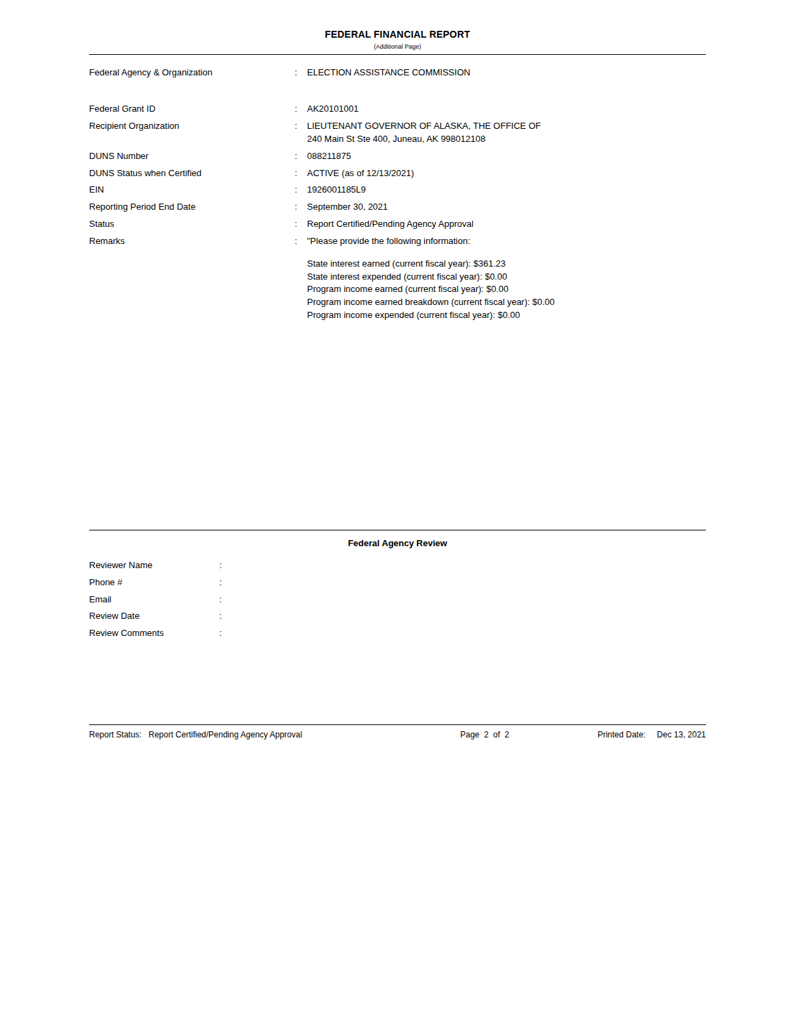FEDERAL FINANCIAL REPORT
(Additional Page)
| Federal Agency & Organization | : | ELECTION ASSISTANCE COMMISSION |
| Federal Grant ID | : | AK20101001 |
| Recipient Organization | : | LIEUTENANT GOVERNOR OF ALASKA, THE OFFICE OF 240 Main St Ste 400, Juneau, AK 998012108 |
| DUNS Number | : | 088211875 |
| DUNS Status when Certified | : | ACTIVE (as of 12/13/2021) |
| EIN | : | 1926001185L9 |
| Reporting Period End Date | : | September 30, 2021 |
| Status | : | Report Certified/Pending Agency Approval |
| Remarks | : | "Please provide the following information: State interest earned (current fiscal year): $361.23 State interest expended (current fiscal year): $0.00 Program income earned (current fiscal year): $0.00 Program income earned breakdown (current fiscal year): $0.00 Program income expended (current fiscal year): $0.00 |
Federal Agency Review
| Reviewer Name | : | |
| Phone # | : | |
| Email | : | |
| Review Date | : | |
| Review Comments | : | |
| Report Status: Report Certified/Pending Agency Approval | Page 2 of 2 | Printed Date: Dec 13, 2021 |